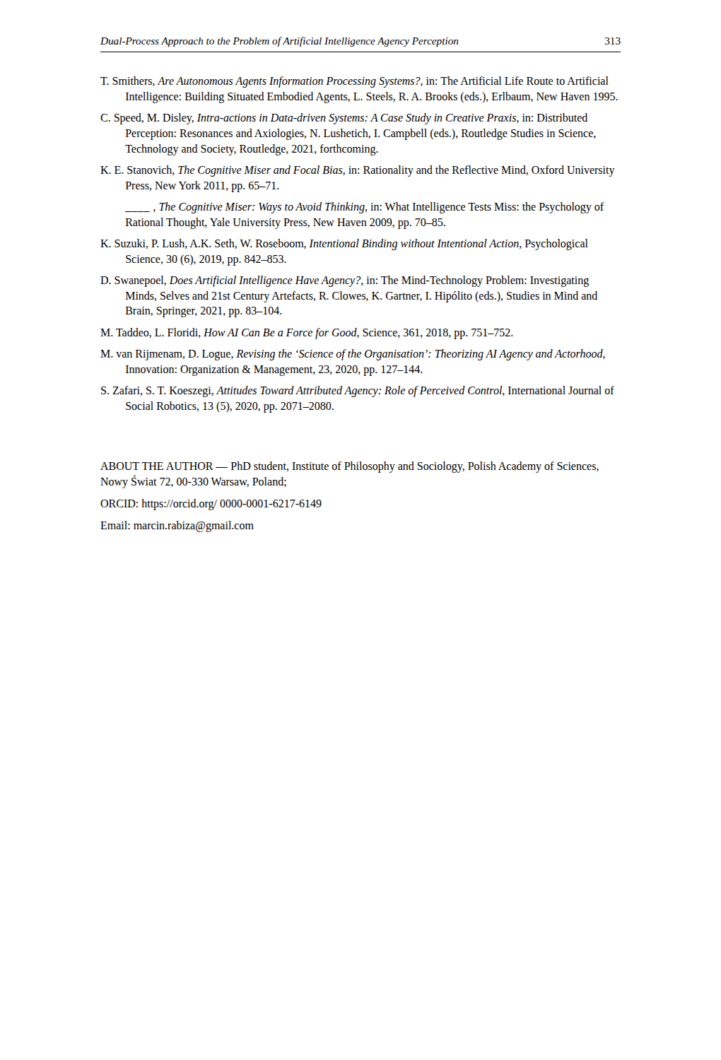Dual-Process Approach to the Problem of Artificial Intelligence Agency Perception 313
T. Smithers, Are Autonomous Agents Information Processing Systems?, in: The Artificial Life Route to Artificial Intelligence: Building Situated Embodied Agents, L. Steels, R. A. Brooks (eds.), Erlbaum, New Haven 1995.
C. Speed, M. Disley, Intra-actions in Data-driven Systems: A Case Study in Creative Praxis, in: Distributed Perception: Resonances and Axiologies, N. Lushetich, I. Campbell (eds.), Routledge Studies in Science, Technology and Society, Routledge, 2021, forthcoming.
K. E. Stanovich, The Cognitive Miser and Focal Bias, in: Rationality and the Reflective Mind, Oxford University Press, New York 2011, pp. 65–71.
____ , The Cognitive Miser: Ways to Avoid Thinking, in: What Intelligence Tests Miss: the Psychology of Rational Thought, Yale University Press, New Haven 2009, pp. 70–85.
K. Suzuki, P. Lush, A.K. Seth, W. Roseboom, Intentional Binding without Intentional Action, Psychological Science, 30 (6), 2019, pp. 842–853.
D. Swanepoel, Does Artificial Intelligence Have Agency?, in: The Mind-Technology Problem: Investigating Minds, Selves and 21st Century Artefacts, R. Clowes, K. Gartner, I. Hipólito (eds.), Studies in Mind and Brain, Springer, 2021, pp. 83–104.
M. Taddeo, L. Floridi, How AI Can Be a Force for Good, Science, 361, 2018, pp. 751–752.
M. van Rijmenam, D. Logue, Revising the ‘Science of the Organisation’: Theorizing AI Agency and Actorhood, Innovation: Organization & Management, 23, 2020, pp. 127–144.
S. Zafari, S. T. Koeszegi, Attitudes Toward Attributed Agency: Role of Perceived Control, International Journal of Social Robotics, 13 (5), 2020, pp. 2071–2080.
ABOUT THE AUTHOR — PhD student, Institute of Philosophy and Sociology, Polish Academy of Sciences, Nowy Świat 72, 00-330 Warsaw, Poland;
ORCID: https://orcid.org/ 0000-0001-6217-6149
Email: marcin.rabiza@gmail.com